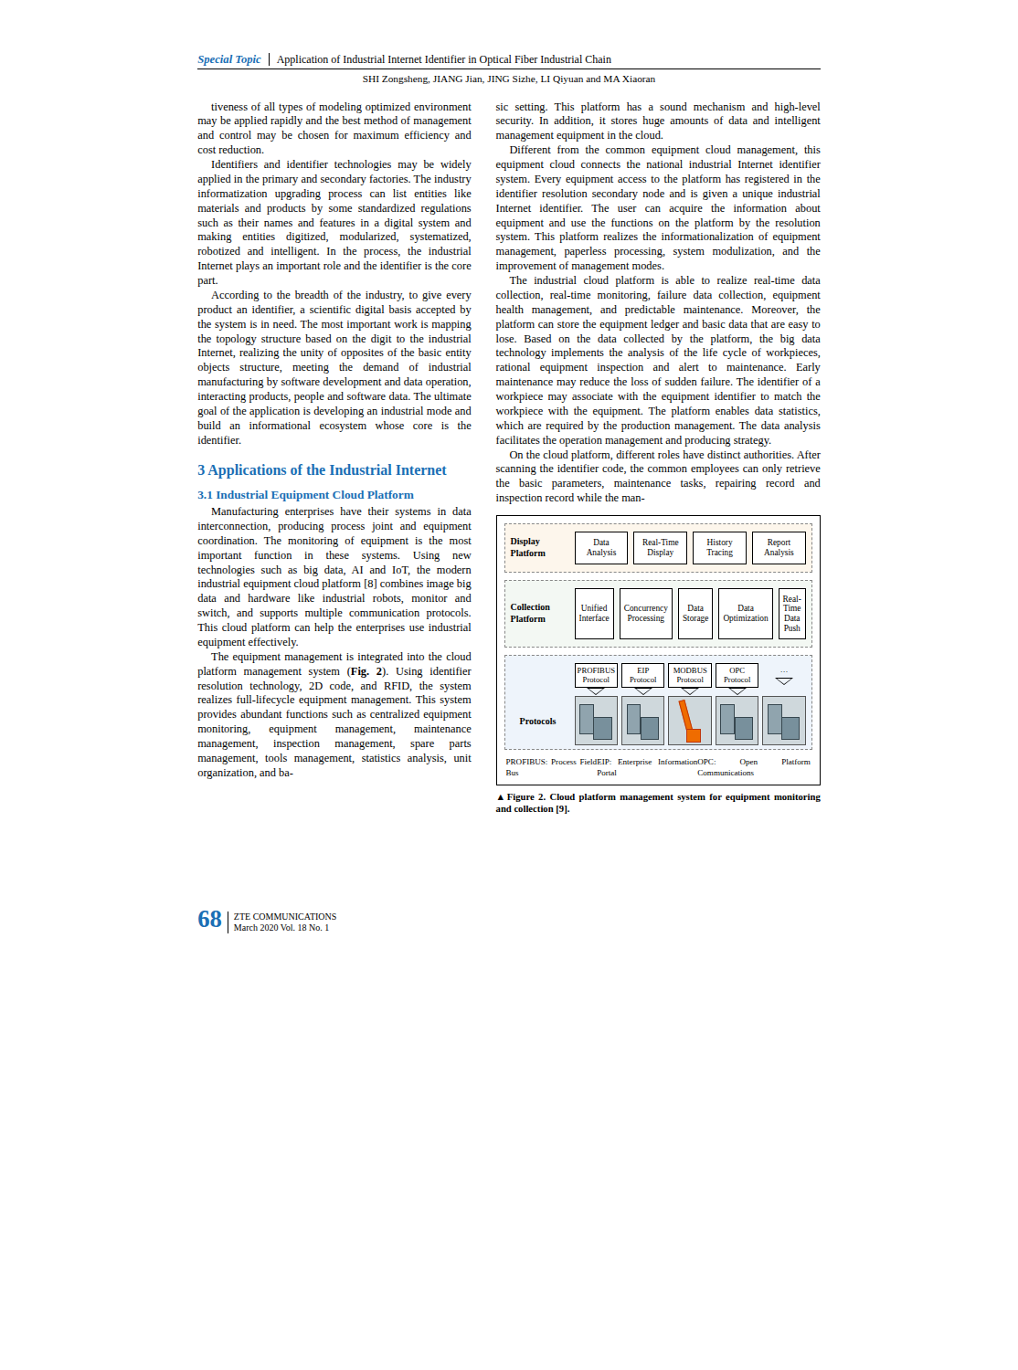Special Topic Application of Industrial Internet Identifier in Optical Fiber Industrial Chain
SHI Zongsheng, JIANG Jian, JING Sizhe, LI Qiyuan and MA Xiaoran
tiveness of all types of modeling optimized environment may be applied rapidly and the best method of management and control may be chosen for maximum efficiency and cost reduction.
Identifiers and identifier technologies may be widely applied in the primary and secondary factories. The industry informatization upgrading process can list entities like materials and products by some standardized regulations such as their names and features in a digital system and making entities digitized, modularized, systematized, robotized and intelligent. In the process, the industrial Internet plays an important role and the identifier is the core part.
According to the breadth of the industry, to give every product an identifier, a scientific digital basis accepted by the system is in need. The most important work is mapping the topology structure based on the digit to the industrial Internet, realizing the unity of opposites of the basic entity objects structure, meeting the demand of industrial manufacturing by software development and data operation, interacting products, people and software data. The ultimate goal of the application is developing an industrial mode and build an informational ecosystem whose core is the identifier.
3 Applications of the Industrial Internet
3.1 Industrial Equipment Cloud Platform
Manufacturing enterprises have their systems in data interconnection, producing process joint and equipment coordination. The monitoring of equipment is the most important function in these systems. Using new technologies such as big data, AI and IoT, the modern industrial equipment cloud platform [8] combines image big data and hardware like industrial robots, monitor and switch, and supports multiple communication protocols. This cloud platform can help the enterprises use industrial equipment effectively.
The equipment management is integrated into the cloud platform management system (Fig. 2). Using identifier resolution technology, 2D code, and RFID, the system realizes full-lifecycle equipment management. This system provides abundant functions such as centralized equipment monitoring, equipment management, maintenance management, inspection management, spare parts management, tools management, statistics analysis, unit organization, and ba-
sic setting. This platform has a sound mechanism and high-level security. In addition, it stores huge amounts of data and intelligent management equipment in the cloud.
Different from the common equipment cloud management, this equipment cloud connects the national industrial Internet identifier system. Every equipment access to the platform has registered in the identifier resolution secondary node and is given a unique industrial Internet identifier. The user can acquire the information about equipment and use the functions on the platform by the resolution system. This platform realizes the informationalization of equipment management, paperless processing, system modulization, and the improvement of management modes.
The industrial cloud platform is able to realize real-time data collection, real-time monitoring, failure data collection, equipment health management, and predictable maintenance. Moreover, the platform can store the equipment ledger and basic data that are easy to lose. Based on the data collected by the platform, the big data technology implements the analysis of the life cycle of workpieces, rational equipment inspection and alert to maintenance. Early maintenance may reduce the loss of sudden failure. The identifier of a workpiece may associate with the equipment identifier to match the workpiece with the equipment. The platform enables data statistics, which are required by the production management. The data analysis facilitates the operation management and producing strategy.
On the cloud platform, different roles have distinct authorities. After scanning the identifier code, the common employees can only retrieve the basic parameters, maintenance tasks, repairing record and inspection record while the man-
Display
Platform
Data
Analysis
Real-Time
Display
History
Tracing
Report
Analysis
Collection
Platform
Unified
Interface
Concurrency
Processing
Data
Storage
Data
Optimization
Real-Time
Data Push
PROFIBUS
Protocol
EIP
Protocol
MODBUS
Protocol
OPC
Protocol
…
Protocols
PROFIBUS: Process Field Bus EIP: Enterprise Information Portal OPC: Open Platform Communications
▲Figure 2. Cloud platform management system for equipment monitoring and collection [9].
68
ZTE COMMUNICATIONS
March 2020 Vol. 18 No. 1